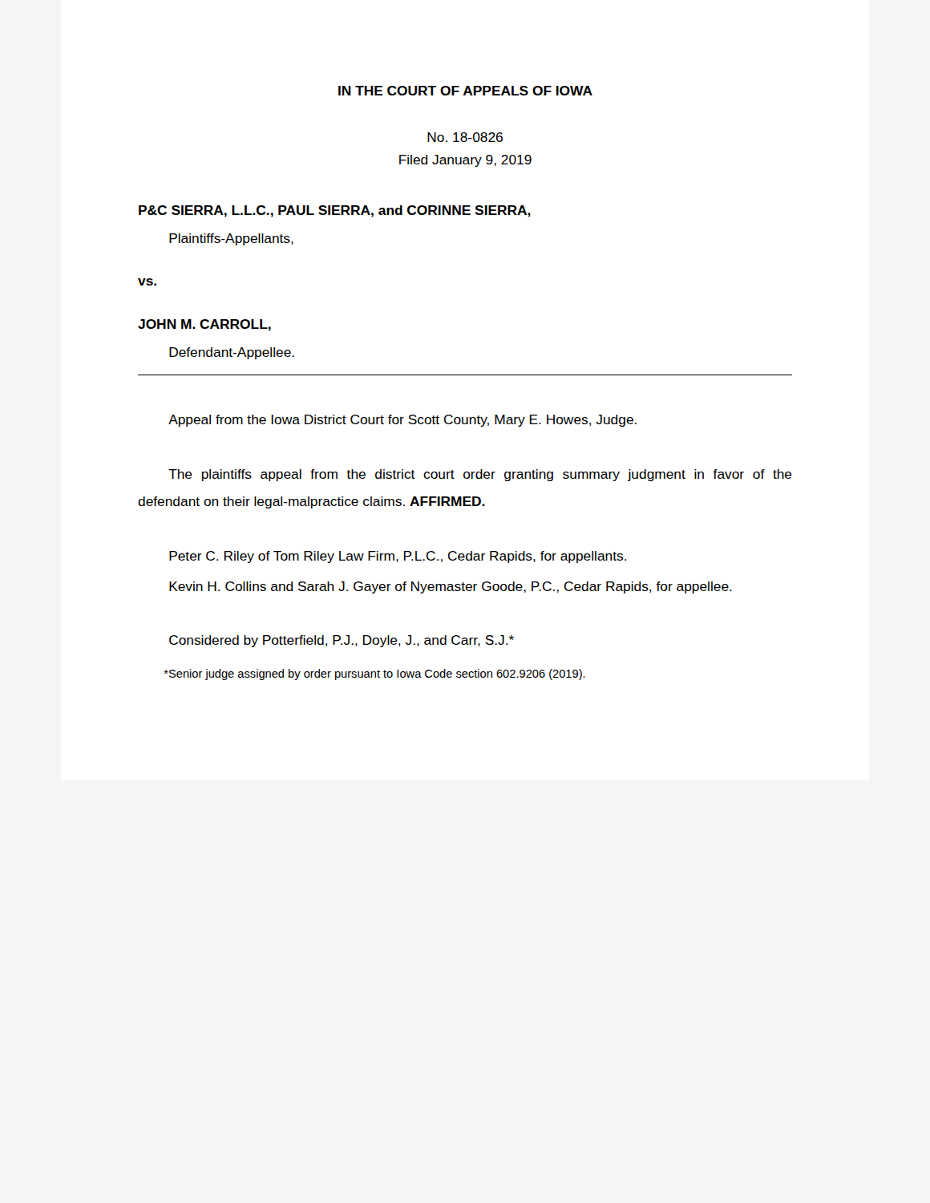IN THE COURT OF APPEALS OF IOWA
No. 18-0826
Filed January 9, 2019
P&C SIERRA, L.L.C., PAUL SIERRA, and CORINNE SIERRA,
Plaintiffs-Appellants,
vs.
JOHN M. CARROLL,
Defendant-Appellee.
Appeal from the Iowa District Court for Scott County, Mary E. Howes, Judge.
The plaintiffs appeal from the district court order granting summary judgment in favor of the defendant on their legal-malpractice claims. AFFIRMED.
Peter C. Riley of Tom Riley Law Firm, P.L.C., Cedar Rapids, for appellants.
Kevin H. Collins and Sarah J. Gayer of Nyemaster Goode, P.C., Cedar Rapids, for appellee.
Considered by Potterfield, P.J., Doyle, J., and Carr, S.J.*
*Senior judge assigned by order pursuant to Iowa Code section 602.9206 (2019).